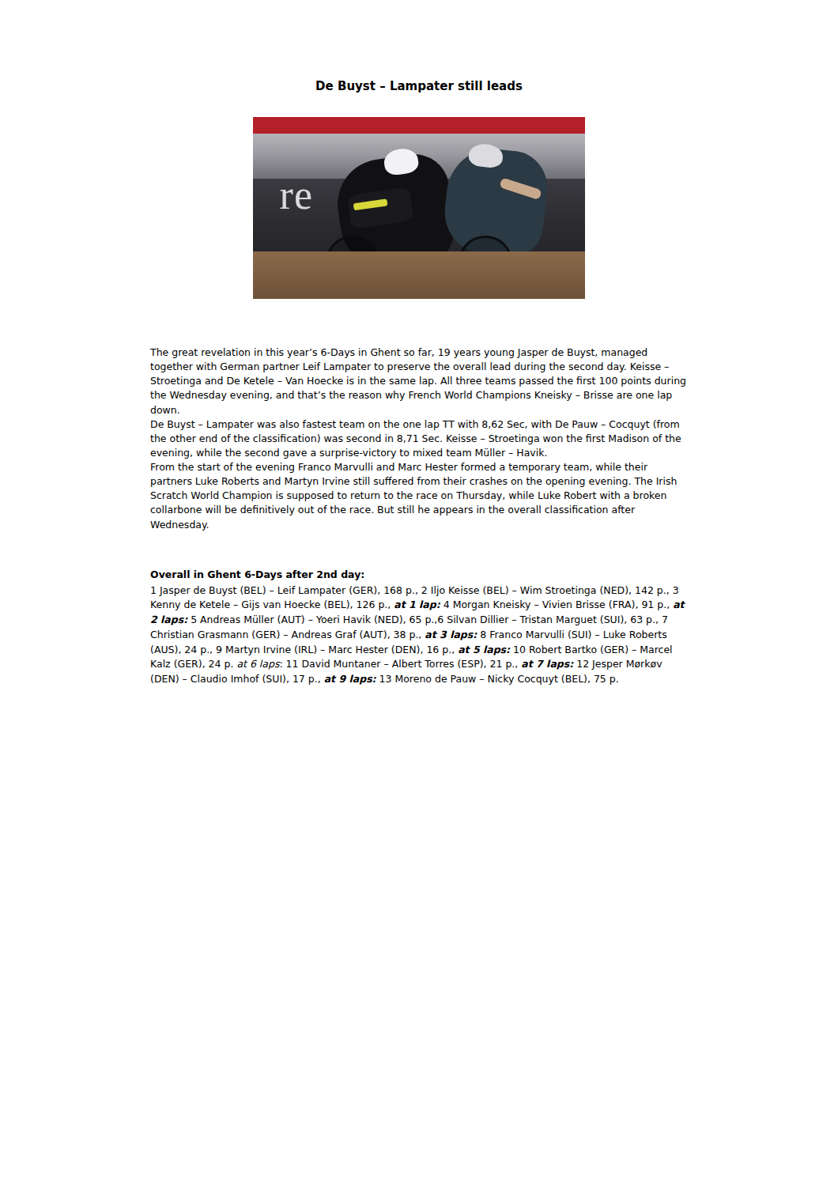De Buyst – Lampater still leads
re
The great revelation in this year’s 6-Days in Ghent so far, 19 years young Jasper de Buyst, managed together with German partner Leif Lampater to preserve the overall lead during the second day. Keisse – Stroetinga and De Ketele – Van Hoecke is in the same lap. All three teams passed the first 100 points during the Wednesday evening, and that’s the reason why French World Champions Kneisky – Brisse are one lap down.
De Buyst – Lampater was also fastest team on the one lap TT with 8,62 Sec, with De Pauw – Cocquyt (from the other end of the classification) was second in 8,71 Sec. Keisse – Stroetinga won the first Madison of the evening, while the second gave a surprise-victory to mixed team Müller – Havik.
From the start of the evening Franco Marvulli and Marc Hester formed a temporary team, while their partners Luke Roberts and Martyn Irvine still suffered from their crashes on the opening evening. The Irish Scratch World Champion is supposed to return to the race on Thursday, while Luke Robert with a broken collarbone will be definitively out of the race. But still he appears in the overall classification after Wednesday.
Overall in Ghent 6-Days after 2nd day:
1 Jasper de Buyst (BEL) – Leif Lampater (GER), 168 p., 2 Iljo Keisse (BEL) – Wim Stroetinga (NED), 142 p., 3 Kenny de Ketele – Gijs van Hoecke (BEL), 126 p., at 1 lap: 4 Morgan Kneisky – Vivien Brisse (FRA), 91 p., at 2 laps: 5 Andreas Müller (AUT) – Yoeri Havik (NED), 65 p.,6 Silvan Dillier – Tristan Marguet (SUI), 63 p., 7 Christian Grasmann (GER) – Andreas Graf (AUT), 38 p., at 3 laps: 8 Franco Marvulli (SUI) – Luke Roberts (AUS), 24 p., 9 Martyn Irvine (IRL) – Marc Hester (DEN), 16 p., at 5 laps: 10 Robert Bartko (GER) – Marcel Kalz (GER), 24 p. at 6 laps: 11 David Muntaner – Albert Torres (ESP), 21 p., at 7 laps: 12 Jesper Mørkøv (DEN) – Claudio Imhof (SUI), 17 p., at 9 laps: 13 Moreno de Pauw – Nicky Cocquyt (BEL), 75 p.